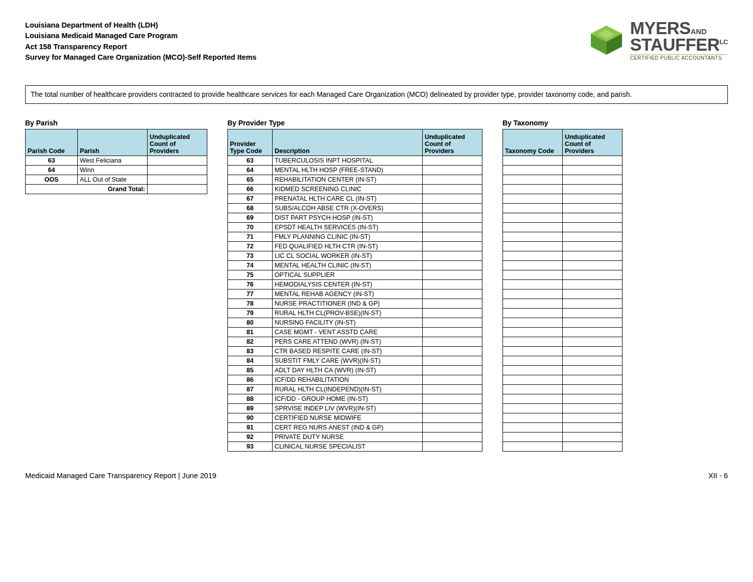Louisiana Department of Health (LDH)
Louisiana Medicaid Managed Care Program
Act 158 Transparency Report
Survey for Managed Care Organization (MCO)-Self Reported Items
MYERSAND
STAUFFERLC
CERTIFIED PUBLIC ACCOUNTANTS
The total number of healthcare providers contracted to provide healthcare services for each Managed Care Organization (MCO) delineated by provider type, provider taxonomy code, and parish.
By Parish
| Parish Code | Parish | Unduplicated Count of Providers |
| --- | --- | --- |
| 63 | West Feliciana | |
| 64 | Winn | |
| OOS | ALL Out of State | |
| Grand Total: | |
By Provider Type
| Provider Type Code | Description | Unduplicated Count of Providers |
| --- | --- | --- |
| 63 | TUBERCULOSIS INPT HOSPITAL | |
| 64 | MENTAL HLTH HOSP (FREE-STAND) | |
| 65 | REHABILITATION CENTER (IN-ST) | |
| 66 | KIDMED SCREENING CLINIC | |
| 67 | PRENATAL HLTH CARE CL (IN-ST) | |
| 68 | SUBS/ALCOH ABSE CTR (X-OVERS) | |
| 69 | DIST PART PSYCH HOSP (IN-ST) | |
| 70 | EPSDT HEALTH SERVICES (IN-ST) | |
| 71 | FMLY PLANNING CLINIC (IN-ST) | |
| 72 | FED QUALIFIED HLTH CTR (IN-ST) | |
| 73 | LIC CL SOCIAL WORKER (IN-ST) | |
| 74 | MENTAL HEALTH CLINIC (IN-ST) | |
| 75 | OPTICAL SUPPLIER | |
| 76 | HEMODIALYSIS CENTER (IN-ST) | |
| 77 | MENTAL REHAB AGENCY (IN-ST) | |
| 78 | NURSE PRACTITIONER (IND & GP) | |
| 79 | RURAL HLTH CL(PROV-BSE)(IN-ST) | |
| 80 | NURSING FACILITY (IN-ST) | |
| 81 | CASE MGMT - VENT ASSTD CARE | |
| 82 | PERS CARE ATTEND (WVR) (IN-ST) | |
| 83 | CTR BASED RESPITE CARE (IN-ST) | |
| 84 | SUBSTIT FMLY CARE (WVR)(IN-ST) | |
| 85 | ADLT DAY HLTH CA (WVR) (IN-ST) | |
| 86 | ICF/DD REHABILITATION | |
| 87 | RURAL HLTH CL(INDEPEND)(IN-ST) | |
| 88 | ICF/DD - GROUP HOME (IN-ST) | |
| 89 | SPRVISE INDEP LIV (WVR)(IN-ST) | |
| 90 | CERTIFIED NURSE MIDWIFE | |
| 91 | CERT REG NURS ANEST (IND & GP) | |
| 92 | PRIVATE DUTY NURSE | |
| 93 | CLINICAL NURSE SPECIALIST | |
By Taxonomy
| Taxonomy Code | Unduplicated Count of Providers |
| --- | --- |
Medicaid Managed Care Transparency Report | June 2019
XII - 6